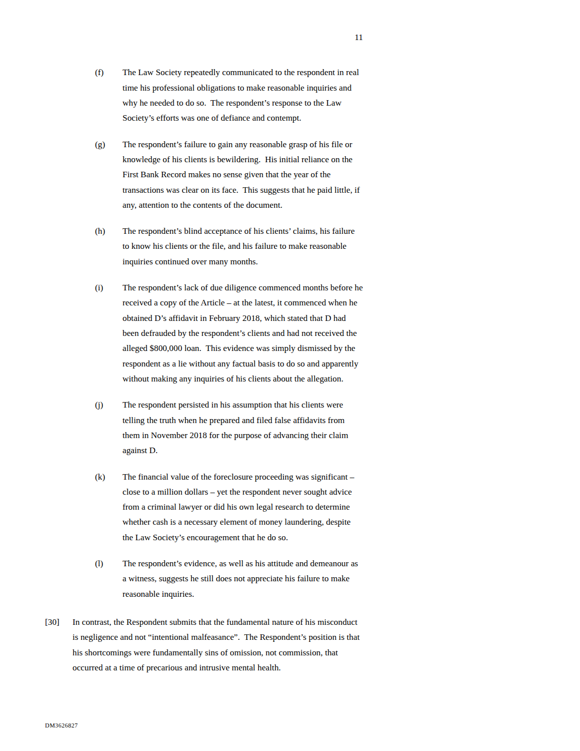11
(f) The Law Society repeatedly communicated to the respondent in real time his professional obligations to make reasonable inquiries and why he needed to do so. The respondent’s response to the Law Society’s efforts was one of defiance and contempt.
(g) The respondent’s failure to gain any reasonable grasp of his file or knowledge of his clients is bewildering. His initial reliance on the First Bank Record makes no sense given that the year of the transactions was clear on its face. This suggests that he paid little, if any, attention to the contents of the document.
(h) The respondent’s blind acceptance of his clients’ claims, his failure to know his clients or the file, and his failure to make reasonable inquiries continued over many months.
(i) The respondent’s lack of due diligence commenced months before he received a copy of the Article – at the latest, it commenced when he obtained D’s affidavit in February 2018, which stated that D had been defrauded by the respondent’s clients and had not received the alleged $800,000 loan. This evidence was simply dismissed by the respondent as a lie without any factual basis to do so and apparently without making any inquiries of his clients about the allegation.
(j) The respondent persisted in his assumption that his clients were telling the truth when he prepared and filed false affidavits from them in November 2018 for the purpose of advancing their claim against D.
(k) The financial value of the foreclosure proceeding was significant – close to a million dollars – yet the respondent never sought advice from a criminal lawyer or did his own legal research to determine whether cash is a necessary element of money laundering, despite the Law Society’s encouragement that he do so.
(l) The respondent’s evidence, as well as his attitude and demeanour as a witness, suggests he still does not appreciate his failure to make reasonable inquiries.
[30] In contrast, the Respondent submits that the fundamental nature of his misconduct is negligence and not “intentional malfeasance”. The Respondent’s position is that his shortcomings were fundamentally sins of omission, not commission, that occurred at a time of precarious and intrusive mental health.
DM3626827